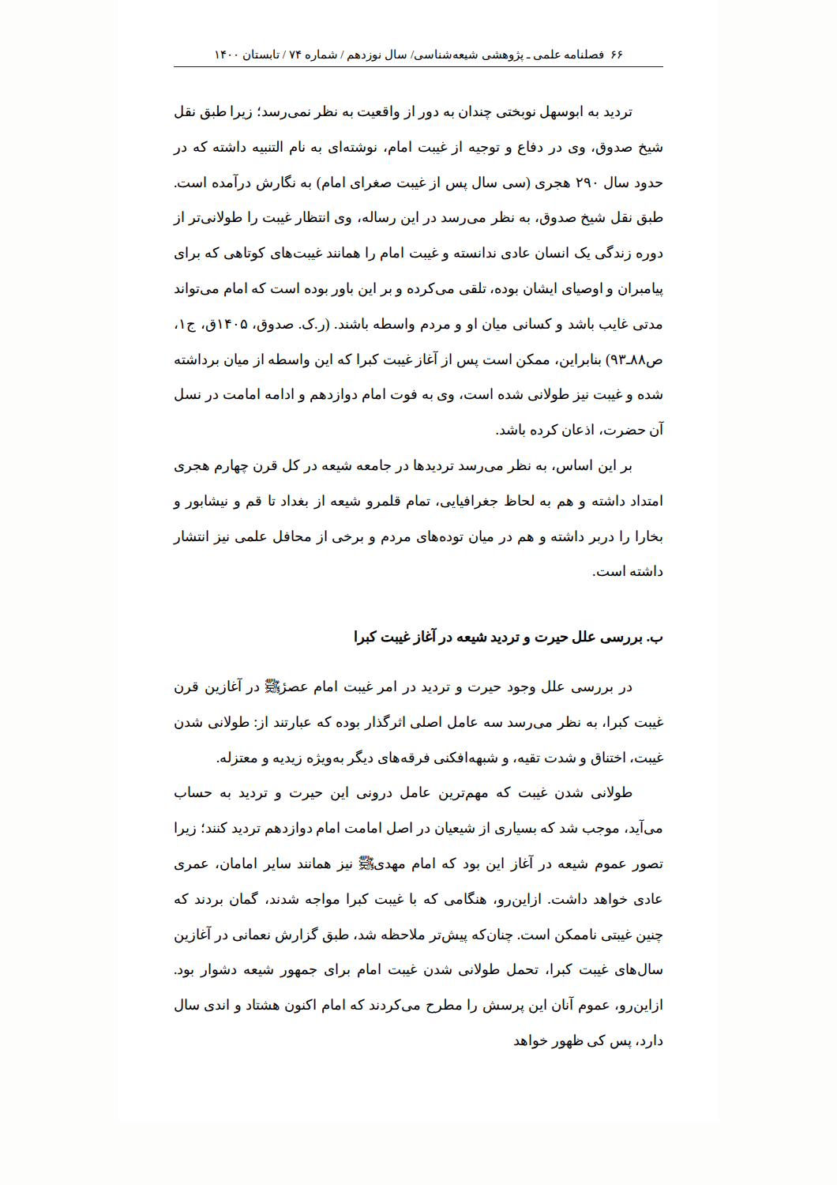۶۶ فصلنامه علمی ـ پژوهشی شیعه‌شناسی/ سال نوزدهم / شماره ۷۴ / تابستان ۱۴۰۰
تردید به ابوسهل نوبختی چندان به دور از واقعیت به نظر نمی‌رسد؛ زیرا طبق نقل شیخ صدوق، وی در دفاع و توجیه از غیبت امام، نوشته‌ای به نام التنبیه داشته که در حدود سال ۲۹۰ هجری (سی سال پس از غیبت صغرای امام) به نگارش درآمده است. طبق نقل شیخ صدوق، به نظر می‌رسد در این رساله، وی انتظار غیبت را طولانی‌تر از دوره زندگی یک انسان عادی ندانسته و غیبت امام را همانند غیبت‌های کوتاهی که برای پیامبران و اوصیای ایشان بوده، تلقی می‌کرده و بر این باور بوده است که امام می‌تواند مدتی غایب باشد و کسانی میان او و مردم واسطه باشند. (ر.ک. صدوق، ۱۴۰۵ق، ج۱، ص۸۸ـ۹۳) بنابراین، ممکن است پس از آغاز غیبت کبرا که این واسطه از میان برداشته شده و غیبت نیز طولانی شده است، وی به فوت امام دوازدهم و ادامه امامت در نسل آن حضرت، اذعان کرده باشد.
بر این اساس، به نظر می‌رسد تردیدها در جامعه شیعه در کل قرن چهارم هجری امتداد داشته و هم به لحاظ جغرافیایی، تمام قلمرو شیعه از بغداد تا قم و نیشابور و بخارا را دربر داشته و هم در میان توده‌های مردم و برخی از محافل علمی نیز انتشار داشته است.
ب. بررسی علل حیرت و تردید شیعه در آغاز غیبت کبرا
در بررسی علل وجود حیرت و تردید در امر غیبت امام عصرٔﷺ در آغازین قرن غیبت کبرا، به نظر می‌رسد سه عامل اصلی اثرگذار بوده که عبارتند از: طولانی شدن غیبت، اختناق و شدت تقیه، و شبهه‌افکنی فرقه‌های دیگر به‌ویژه زیدیه و معتزله.
طولانی شدن غیبت که مهم‌ترین عامل درونی این حیرت و تردید به حساب می‌آید، موجب شد که بسیاری از شیعیان در اصل امامت امام دوازدهم تردید کنند؛ زیرا تصور عموم شیعه در آغاز این بود که امام مهدیﷺ نیز همانند سایر امامان، عمری عادی خواهد داشت. ازاین‌رو، هنگامی که با غیبت کبرا مواجه شدند، گمان بردند که چنین غیبتی ناممکن است. چنان‌که پیش‌تر ملاحظه شد، طبق گزارش نعمانی در آغازین سال‌های غیبت کبرا، تحمل طولانی شدن غیبت امام برای جمهور شیعه دشوار بود. ازاین‌رو، عموم آنان این پرسش را مطرح می‌کردند که امام اکنون هشتاد و اندی سال دارد، پس کی ظهور خواهد